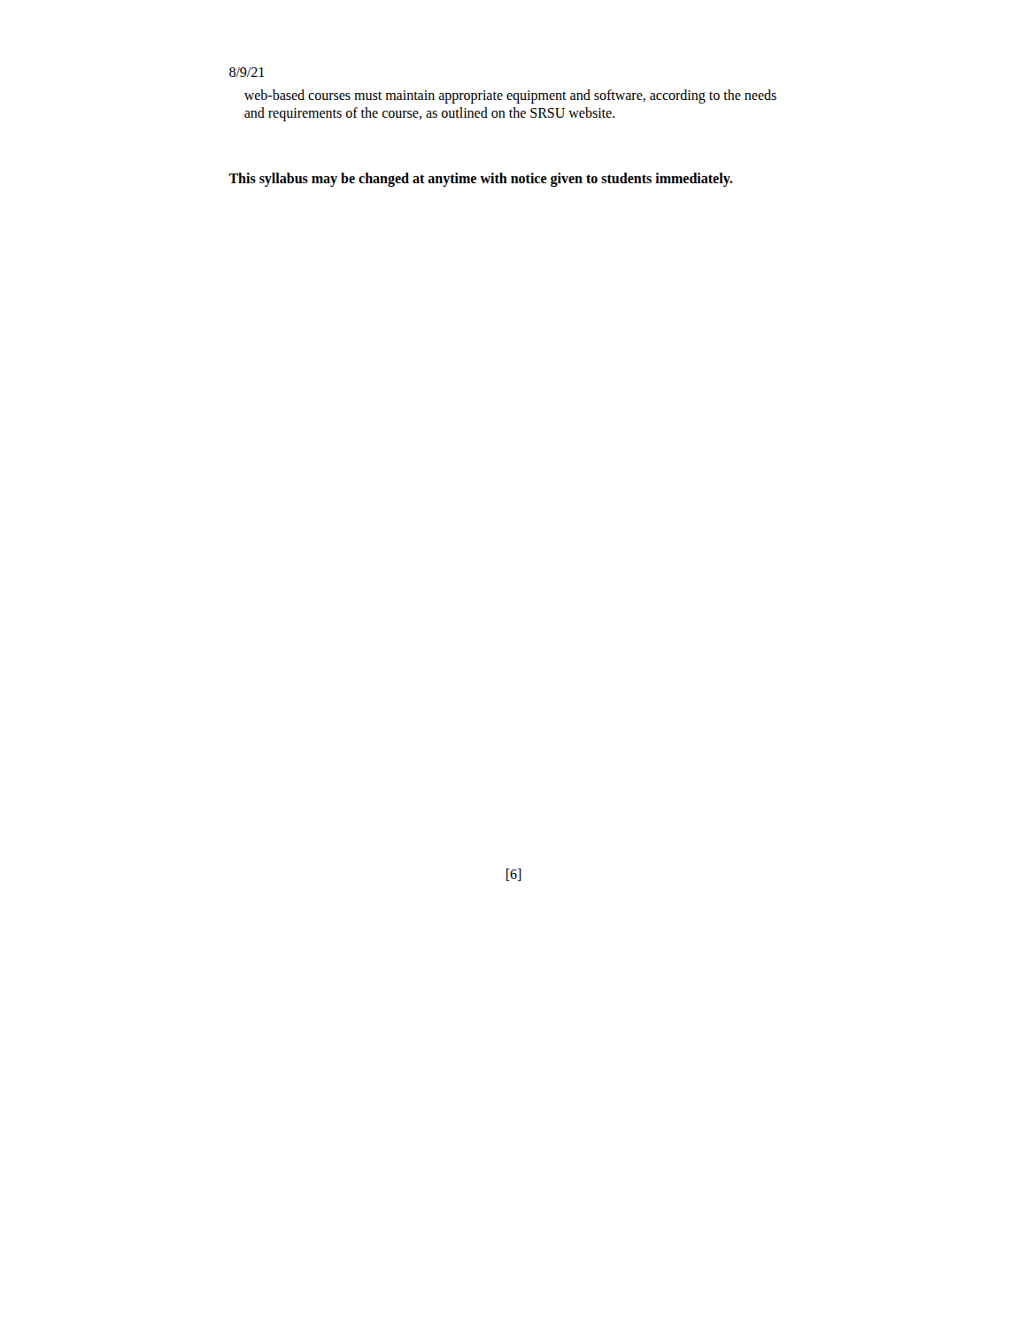8/9/21
web-based courses must maintain appropriate equipment and software, according to the needs and requirements of the course, as outlined on the SRSU website.
This syllabus may be changed at anytime with notice given to students immediately.
[6]